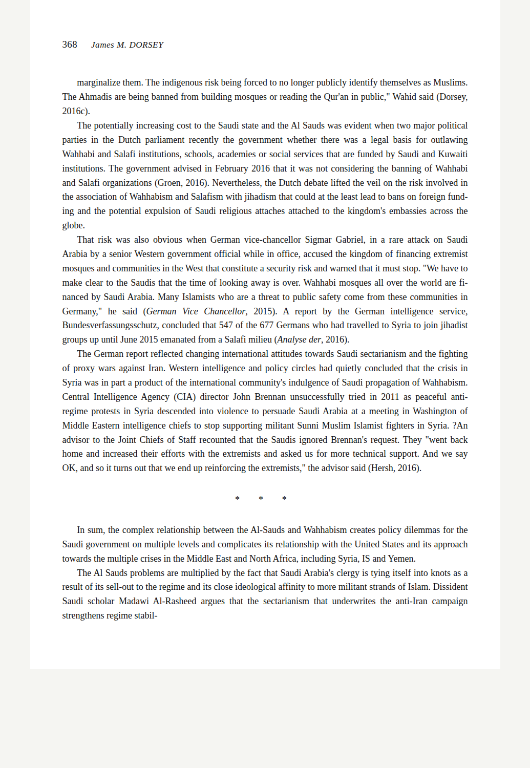368 James M. DORSEY
marginalize them. The indigenous risk being forced to no longer publicly identify themselves as Muslims. The Ahmadis are being banned from building mosques or reading the Qur'an in public," Wahid said (Dorsey, 2016c).
The potentially increasing cost to the Saudi state and the Al Sauds was evident when two major political parties in the Dutch parliament recently the government whether there was a legal basis for outlawing Wahhabi and Salafi institutions, schools, academies or social services that are funded by Saudi and Kuwaiti institutions. The government advised in February 2016 that it was not considering the banning of Wahhabi and Salafi organizations (Groen, 2016). Nevertheless, the Dutch debate lifted the veil on the risk involved in the association of Wahhabism and Salafism with jihadism that could at the least lead to bans on foreign funding and the potential expulsion of Saudi religious attaches attached to the kingdom's embassies across the globe.
That risk was also obvious when German vice-chancellor Sigmar Gabriel, in a rare attack on Saudi Arabia by a senior Western government official while in office, accused the kingdom of financing extremist mosques and communities in the West that constitute a security risk and warned that it must stop. "We have to make clear to the Saudis that the time of looking away is over. Wahhabi mosques all over the world are financed by Saudi Arabia. Many Islamists who are a threat to public safety come from these communities in Germany," he said (German Vice Chancellor, 2015). A report by the German intelligence service, Bundesverfassungsschutz, concluded that 547 of the 677 Germans who had travelled to Syria to join jihadist groups up until June 2015 emanated from a Salafi milieu (Analyse der, 2016).
The German report reflected changing international attitudes towards Saudi sectarianism and the fighting of proxy wars against Iran. Western intelligence and policy circles had quietly concluded that the crisis in Syria was in part a product of the international community's indulgence of Saudi propagation of Wahhabism. Central Intelligence Agency (CIA) director John Brennan unsuccessfully tried in 2011 as peaceful anti-regime protests in Syria descended into violence to persuade Saudi Arabia at a meeting in Washington of Middle Eastern intelligence chiefs to stop supporting militant Sunni Muslim Islamist fighters in Syria. ?An advisor to the Joint Chiefs of Staff recounted that the Saudis ignored Brennan's request. They "went back home and increased their efforts with the extremists and asked us for more technical support. And we say OK, and so it turns out that we end up reinforcing the extremists," the advisor said (Hersh, 2016).
* * *
In sum, the complex relationship between the Al-Sauds and Wahhabism creates policy dilemmas for the Saudi government on multiple levels and complicates its relationship with the United States and its approach towards the multiple crises in the Middle East and North Africa, including Syria, IS and Yemen.
The Al Sauds problems are multiplied by the fact that Saudi Arabia's clergy is tying itself into knots as a result of its sell-out to the regime and its close ideological affinity to more militant strands of Islam. Dissident Saudi scholar Madawi Al-Rasheed argues that the sectarianism that underwrites the anti-Iran campaign strengthens regime stabil-